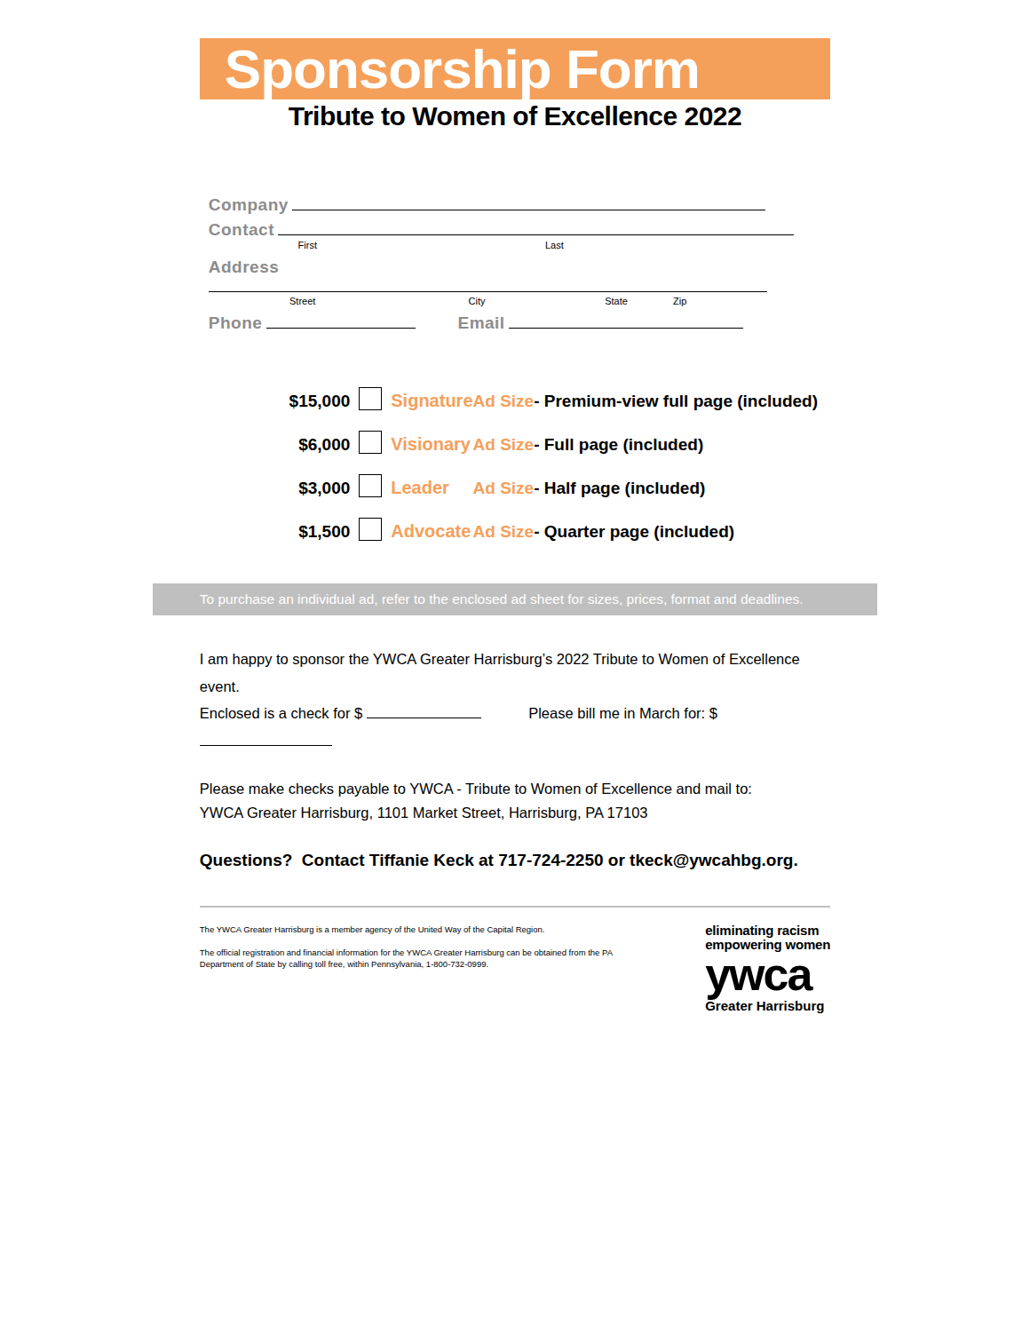Sponsorship Form
Tribute to Women of Excellence 2022
Company
Contact
First Last
Address
Street City State Zip
Phone Email
| $15,000 | | Signature | Ad Size | - Premium-view full page (included) |
| $6,000 | | Visionary | Ad Size | - Full page (included) |
| $3,000 | | Leader | Ad Size | - Half page (included) |
| $1,500 | | Advocate | Ad Size | - Quarter page (included) |
To purchase an individual ad, refer to the enclosed ad sheet for sizes, prices, format and deadlines.
I am happy to sponsor the YWCA Greater Harrisburg’s 2022 Tribute to Women of Excellence event.
Enclosed is a check for $ Please bill me in March for: $
Please make checks payable to YWCA - Tribute to Women of Excellence and mail to:
YWCA Greater Harrisburg, 1101 Market Street, Harrisburg, PA 17103
Questions? Contact Tiffanie Keck at 717-724-2250 or tkeck@ywcahbg.org.
The YWCA Greater Harrisburg is a member agency of the United Way of the Capital Region.
The official registration and financial information for the YWCA Greater Harrisburg can be obtained from the PA Department of State by calling toll free, within Pennsylvania, 1-800-732-0999.
eliminating racism
empowering women
ywca
Greater Harrisburg